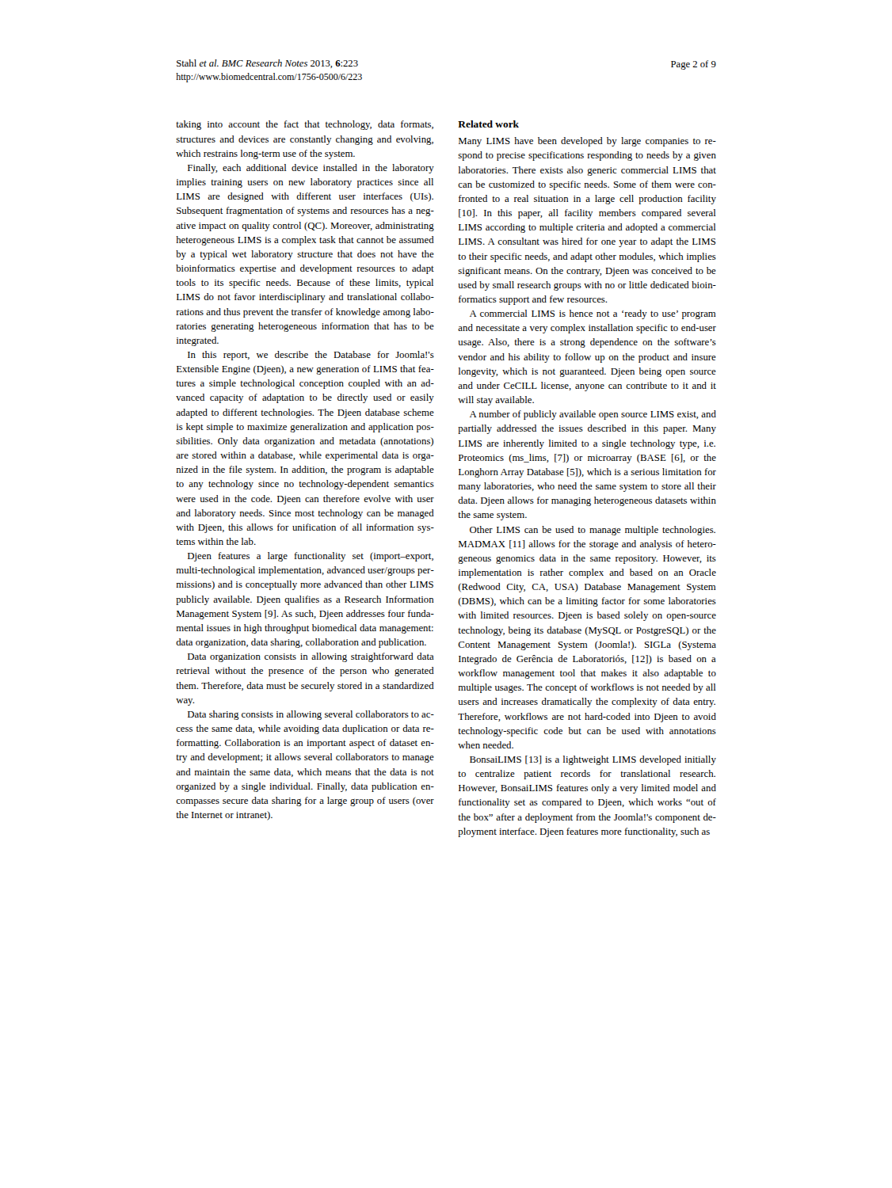Stahl et al. BMC Research Notes 2013, 6:223
http://www.biomedcentral.com/1756-0500/6/223
Page 2 of 9
taking into account the fact that technology, data formats, structures and devices are constantly changing and evolving, which restrains long-term use of the system.
Finally, each additional device installed in the laboratory implies training users on new laboratory practices since all LIMS are designed with different user interfaces (UIs). Subsequent fragmentation of systems and resources has a negative impact on quality control (QC). Moreover, administrating heterogeneous LIMS is a complex task that cannot be assumed by a typical wet laboratory structure that does not have the bioinformatics expertise and development resources to adapt tools to its specific needs. Because of these limits, typical LIMS do not favor interdisciplinary and translational collaborations and thus prevent the transfer of knowledge among laboratories generating heterogeneous information that has to be integrated.
In this report, we describe the Database for Joomla!'s Extensible Engine (Djeen), a new generation of LIMS that features a simple technological conception coupled with an advanced capacity of adaptation to be directly used or easily adapted to different technologies. The Djeen database scheme is kept simple to maximize generalization and application possibilities. Only data organization and metadata (annotations) are stored within a database, while experimental data is organized in the file system. In addition, the program is adaptable to any technology since no technology-dependent semantics were used in the code. Djeen can therefore evolve with user and laboratory needs. Since most technology can be managed with Djeen, this allows for unification of all information systems within the lab.
Djeen features a large functionality set (import–export, multi-technological implementation, advanced user/groups permissions) and is conceptually more advanced than other LIMS publicly available. Djeen qualifies as a Research Information Management System [9]. As such, Djeen addresses four fundamental issues in high throughput biomedical data management: data organization, data sharing, collaboration and publication.
Data organization consists in allowing straightforward data retrieval without the presence of the person who generated them. Therefore, data must be securely stored in a standardized way.
Data sharing consists in allowing several collaborators to access the same data, while avoiding data duplication or data reformatting. Collaboration is an important aspect of dataset entry and development; it allows several collaborators to manage and maintain the same data, which means that the data is not organized by a single individual. Finally, data publication encompasses secure data sharing for a large group of users (over the Internet or intranet).
Related work
Many LIMS have been developed by large companies to respond to precise specifications responding to needs by a given laboratories. There exists also generic commercial LIMS that can be customized to specific needs. Some of them were confronted to a real situation in a large cell production facility [10]. In this paper, all facility members compared several LIMS according to multiple criteria and adopted a commercial LIMS. A consultant was hired for one year to adapt the LIMS to their specific needs, and adapt other modules, which implies significant means. On the contrary, Djeen was conceived to be used by small research groups with no or little dedicated bioinformatics support and few resources.
A commercial LIMS is hence not a ‘ready to use’ program and necessitate a very complex installation specific to end-user usage. Also, there is a strong dependence on the software’s vendor and his ability to follow up on the product and insure longevity, which is not guaranteed. Djeen being open source and under CeCILL license, anyone can contribute to it and it will stay available.
A number of publicly available open source LIMS exist, and partially addressed the issues described in this paper. Many LIMS are inherently limited to a single technology type, i.e. Proteomics (ms_lims, [7]) or microarray (BASE [6], or the Longhorn Array Database [5]), which is a serious limitation for many laboratories, who need the same system to store all their data. Djeen allows for managing heterogeneous datasets within the same system.
Other LIMS can be used to manage multiple technologies. MADMAX [11] allows for the storage and analysis of heterogeneous genomics data in the same repository. However, its implementation is rather complex and based on an Oracle (Redwood City, CA, USA) Database Management System (DBMS), which can be a limiting factor for some laboratories with limited resources. Djeen is based solely on open-source technology, being its database (MySQL or PostgreSQL) or the Content Management System (Joomla!). SIGLa (Systema Integrado de Gerência de Laboratoriós, [12]) is based on a workflow management tool that makes it also adaptable to multiple usages. The concept of workflows is not needed by all users and increases dramatically the complexity of data entry. Therefore, workflows are not hard-coded into Djeen to avoid technology-specific code but can be used with annotations when needed.
BonsaiLIMS [13] is a lightweight LIMS developed initially to centralize patient records for translational research. However, BonsaiLIMS features only a very limited model and functionality set as compared to Djeen, which works “out of the box” after a deployment from the Joomla!'s component deployment interface. Djeen features more functionality, such as